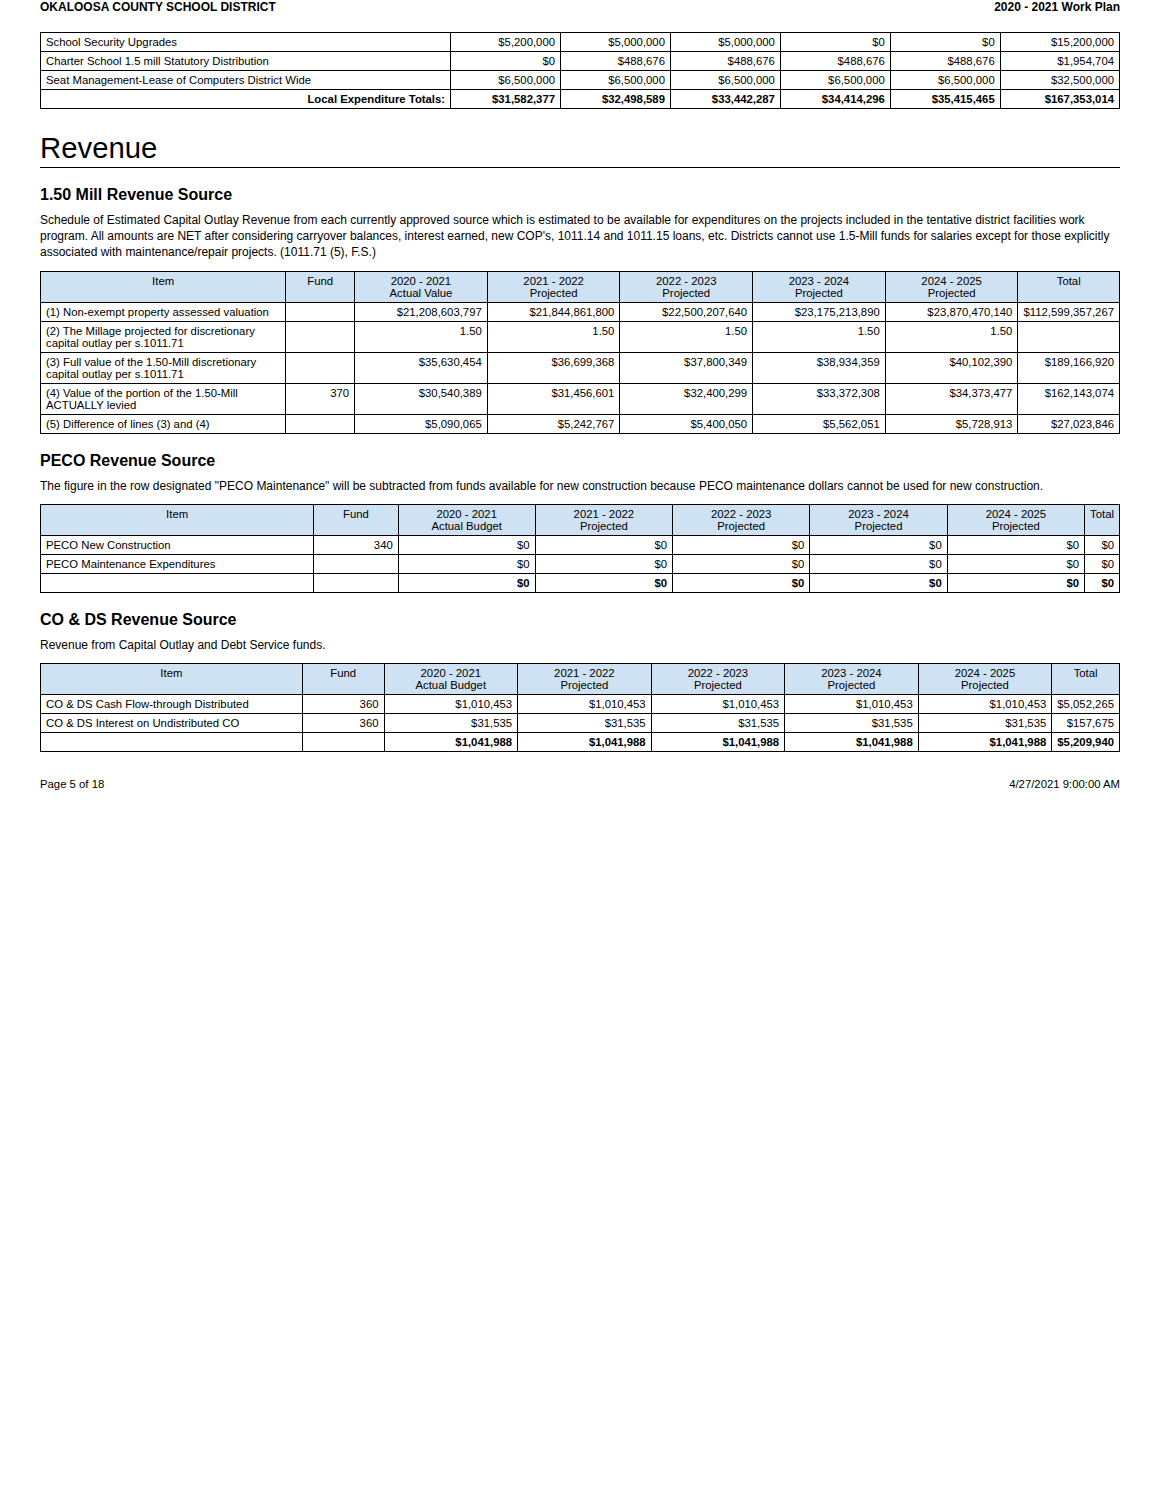OKALOOSA COUNTY SCHOOL DISTRICT 2020 - 2021 Work Plan
| School Security Upgrades | $5,200,000 | $5,000,000 | $5,000,000 | $0 | $0 | $15,200,000 |
| Charter School 1.5 mill Statutory Distribution | $0 | $488,676 | $488,676 | $488,676 | $488,676 | $1,954,704 |
| Seat Management-Lease of Computers District Wide | $6,500,000 | $6,500,000 | $6,500,000 | $6,500,000 | $6,500,000 | $32,500,000 |
| Local Expenditure Totals: | $31,582,377 | $32,498,589 | $33,442,287 | $34,414,296 | $35,415,465 | $167,353,014 |
Revenue
1.50 Mill Revenue Source
Schedule of Estimated Capital Outlay Revenue from each currently approved source which is estimated to be available for expenditures on the projects included in the tentative district facilities work program. All amounts are NET after considering carryover balances, interest earned, new COP's, 1011.14 and 1011.15 loans, etc. Districts cannot use 1.5-Mill funds for salaries except for those explicitly associated with maintenance/repair projects. (1011.71 (5), F.S.)
| Item | Fund | 2020 - 2021 Actual Value | 2021 - 2022 Projected | 2022 - 2023 Projected | 2023 - 2024 Projected | 2024 - 2025 Projected | Total |
| --- | --- | --- | --- | --- | --- | --- | --- |
| (1) Non-exempt property assessed valuation | | $21,208,603,797 | $21,844,861,800 | $22,500,207,640 | $23,175,213,890 | $23,870,470,140 | $112,599,357,267 |
| (2) The Millage projected for discretionary capital outlay per s.1011.71 | | 1.50 | 1.50 | 1.50 | 1.50 | 1.50 | |
| (3) Full value of the 1.50-Mill discretionary capital outlay per s.1011.71 | | $35,630,454 | $36,699,368 | $37,800,349 | $38,934,359 | $40,102,390 | $189,166,920 |
| (4) Value of the portion of the 1.50-Mill ACTUALLY levied | 370 | $30,540,389 | $31,456,601 | $32,400,299 | $33,372,308 | $34,373,477 | $162,143,074 |
| (5) Difference of lines (3) and (4) | | $5,090,065 | $5,242,767 | $5,400,050 | $5,562,051 | $5,728,913 | $27,023,846 |
PECO Revenue Source
The figure in the row designated "PECO Maintenance" will be subtracted from funds available for new construction because PECO maintenance dollars cannot be used for new construction.
| Item | Fund | 2020 - 2021 Actual Budget | 2021 - 2022 Projected | 2022 - 2023 Projected | 2023 - 2024 Projected | 2024 - 2025 Projected | Total |
| --- | --- | --- | --- | --- | --- | --- | --- |
| PECO New Construction | 340 | $0 | $0 | $0 | $0 | $0 | $0 |
| PECO Maintenance Expenditures | | $0 | $0 | $0 | $0 | $0 | $0 |
| | | $0 | $0 | $0 | $0 | $0 | $0 |
CO & DS Revenue Source
Revenue from Capital Outlay and Debt Service funds.
| Item | Fund | 2020 - 2021 Actual Budget | 2021 - 2022 Projected | 2022 - 2023 Projected | 2023 - 2024 Projected | 2024 - 2025 Projected | Total |
| --- | --- | --- | --- | --- | --- | --- | --- |
| CO & DS Cash Flow-through Distributed | 360 | $1,010,453 | $1,010,453 | $1,010,453 | $1,010,453 | $1,010,453 | $5,052,265 |
| CO & DS Interest on Undistributed CO | 360 | $31,535 | $31,535 | $31,535 | $31,535 | $31,535 | $157,675 |
| | | $1,041,988 | $1,041,988 | $1,041,988 | $1,041,988 | $1,041,988 | $5,209,940 |
Page 5 of 18 4/27/2021 9:00:00 AM